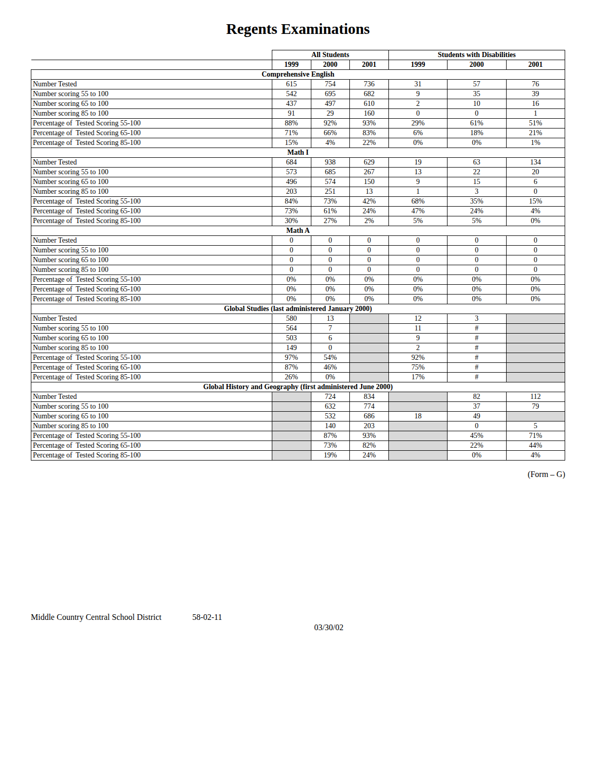Regents Examinations
| | All Students | Students with Disabilities |
| --- | --- | --- |
| | 1999 | 2000 | 2001 | 1999 | 2000 | 2001 |
| Comprehensive English |
| Number Tested | 615 | 754 | 736 | 31 | 57 | 76 |
| Number scoring 55 to 100 | 542 | 695 | 682 | 9 | 35 | 39 |
| Number scoring 65 to 100 | 437 | 497 | 610 | 2 | 10 | 16 |
| Number scoring 85 to 100 | 91 | 29 | 160 | 0 | 0 | 1 |
| Percentage of Tested Scoring 55-100 | 88% | 92% | 93% | 29% | 61% | 51% |
| Percentage of Tested Scoring 65-100 | 71% | 66% | 83% | 6% | 18% | 21% |
| Percentage of Tested Scoring 85-100 | 15% | 4% | 22% | 0% | 0% | 1% |
| Math I |
| Number Tested | 684 | 938 | 629 | 19 | 63 | 134 |
| Number scoring 55 to 100 | 573 | 685 | 267 | 13 | 22 | 20 |
| Number scoring 65 to 100 | 496 | 574 | 150 | 9 | 15 | 6 |
| Number scoring 85 to 100 | 203 | 251 | 13 | 1 | 3 | 0 |
| Percentage of Tested Scoring 55-100 | 84% | 73% | 42% | 68% | 35% | 15% |
| Percentage of Tested Scoring 65-100 | 73% | 61% | 24% | 47% | 24% | 4% |
| Percentage of Tested Scoring 85-100 | 30% | 27% | 2% | 5% | 5% | 0% |
| Math A |
| Number Tested | 0 | 0 | 0 | 0 | 0 | 0 |
| Number scoring 55 to 100 | 0 | 0 | 0 | 0 | 0 | 0 |
| Number scoring 65 to 100 | 0 | 0 | 0 | 0 | 0 | 0 |
| Number scoring 85 to 100 | 0 | 0 | 0 | 0 | 0 | 0 |
| Percentage of Tested Scoring 55-100 | 0% | 0% | 0% | 0% | 0% | 0% |
| Percentage of Tested Scoring 65-100 | 0% | 0% | 0% | 0% | 0% | 0% |
| Percentage of Tested Scoring 85-100 | 0% | 0% | 0% | 0% | 0% | 0% |
| Global Studies (last administered January 2000) |
| Number Tested | 580 | 13 | | 12 | 3 | |
| Number scoring 55 to 100 | 564 | 7 | | 11 | # | |
| Number scoring 65 to 100 | 503 | 6 | | 9 | # | |
| Number scoring 85 to 100 | 149 | 0 | | 2 | # | |
| Percentage of Tested Scoring 55-100 | 97% | 54% | | 92% | # | |
| Percentage of Tested Scoring 65-100 | 87% | 46% | | 75% | # | |
| Percentage of Tested Scoring 85-100 | 26% | 0% | | 17% | # | |
| Global History and Geography (first administered June 2000) |
| Number Tested | | 724 | 834 | | 82 | 112 |
| Number scoring 55 to 100 | | 632 | 774 | | 37 | 79 |
| Number scoring 65 to 100 | | 532 | 686 | 18 | 49 | |
| Number scoring 85 to 100 | | 140 | 203 | | 0 | 5 |
| Percentage of Tested Scoring 55-100 | | 87% | 93% | | 45% | 71% |
| Percentage of Tested Scoring 65-100 | | 73% | 82% | | 22% | 44% |
| Percentage of Tested Scoring 85-100 | | 19% | 24% | | 0% | 4% |
(Form – G)
Middle Country Central School District 58-02-11
03/30/02